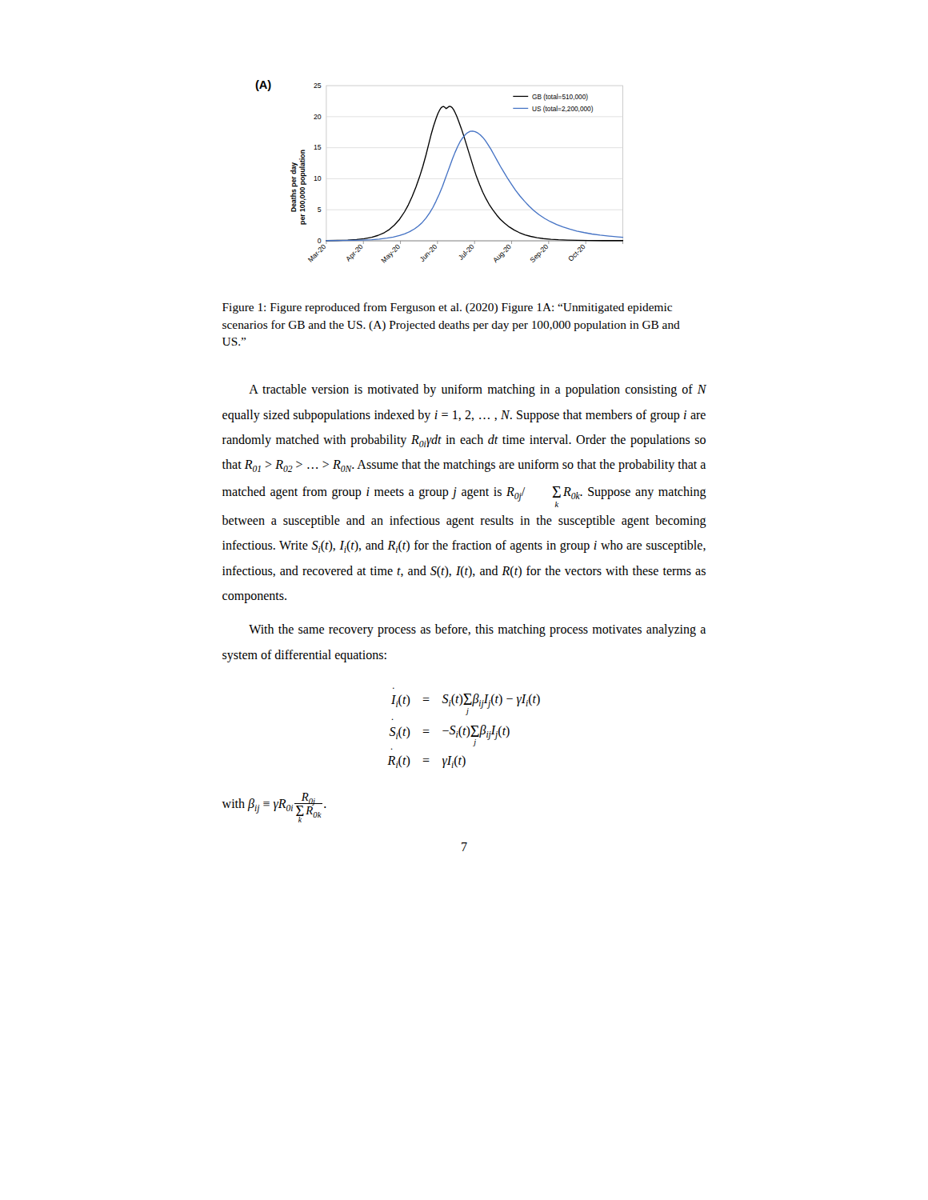(A)
Deaths per day per 100,000 population 25 20 15 10 5 0 Mar-20 Apr-20 May-20 Jun-20 Jul-20 Aug-20 Sep-20 Oct-20 GB (total=510,000) US (total=2,200,000)
Figure 1: Figure reproduced from Ferguson et al. (2020) Figure 1A: “Unmitigated epidemic scenarios for GB and the US. (A) Projected deaths per day per 100,000 population in GB and US.”
A tractable version is motivated by uniform matching in a population consisting of N equally sized subpopulations indexed by i = 1, 2, … , N. Suppose that members of group i are randomly matched with probability R0iγdt in each dt time interval. Order the populations so that R01 > R02 > … > R0N. Assume that the matchings are uniform so that the probability that a matched agent from group i meets a group j agent is R0j/Σk R0k. Suppose any matching between a susceptible and an infectious agent results in the susceptible agent becoming infectious. Write Si(t), Ii(t), and Ri(t) for the fraction of agents in group i who are susceptible, infectious, and recovered at time t, and S(t), I(t), and R(t) for the vectors with these terms as components.
With the same recovery process as before, this matching process motivates analyzing a system of differential equations:
| I ̇ i ( t ) | = | S i ( t ) Σ j β ij I j ( t ) − γI i ( t ) |
| S ̇ i ( t ) | = | − S i ( t ) Σ j β ij I j ( t ) |
| R ̇ i ( t ) | = | γI i ( t ) |
with βij ≡ γR0iR0j Σk R0k.
7